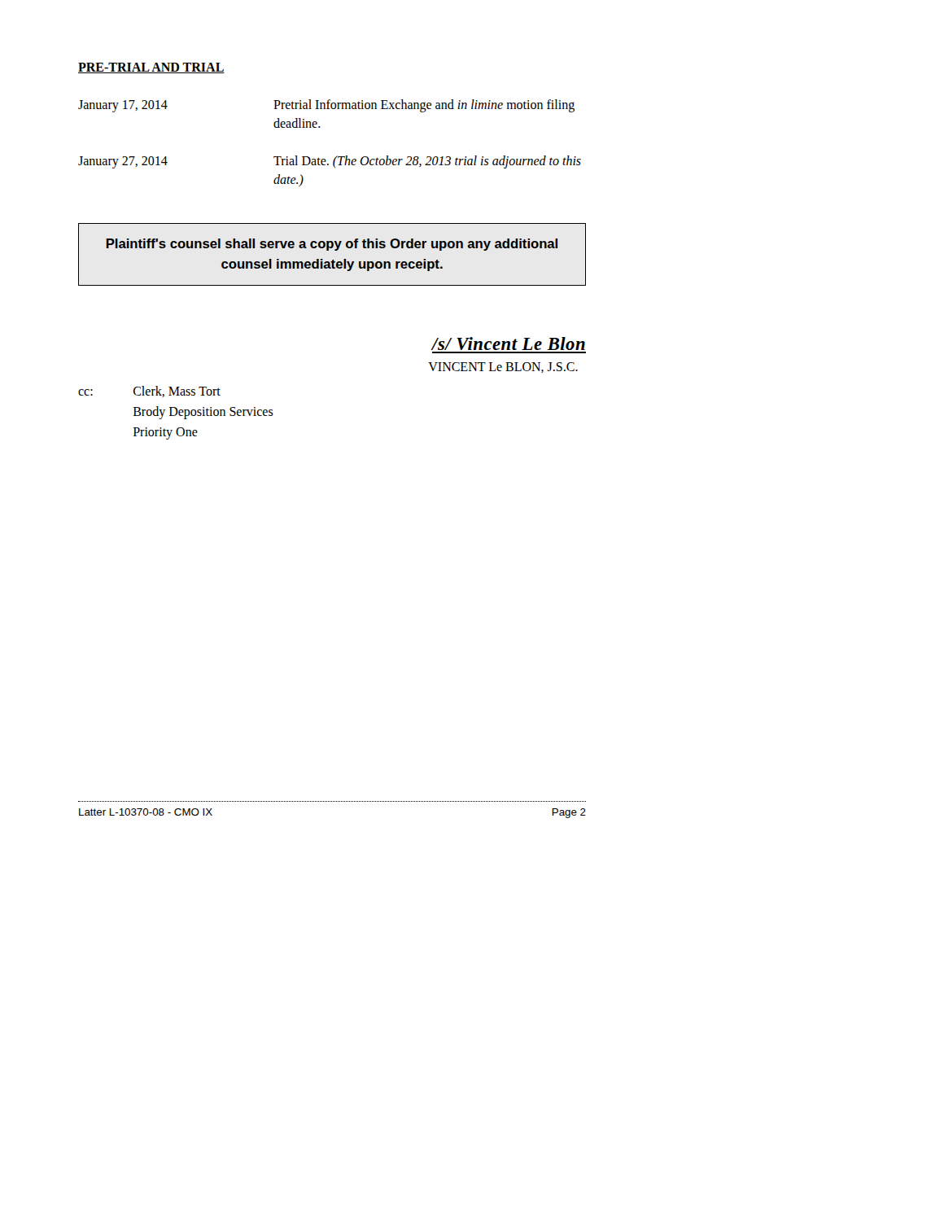PRE-TRIAL AND TRIAL
January 17, 2014
Pretrial Information Exchange and in limine motion filing deadline.
January 27, 2014
Trial Date. (The October 28, 2013 trial is adjourned to this date.)
Plaintiff's counsel shall serve a copy of this Order upon any additional counsel immediately upon receipt.
/s/ Vincent Le Blon
VINCENT Le BLON, J.S.C.
cc:
Clerk, Mass Tort
Brody Deposition Services
Priority One
Latter L-10370-08 - CMO IX Page 2